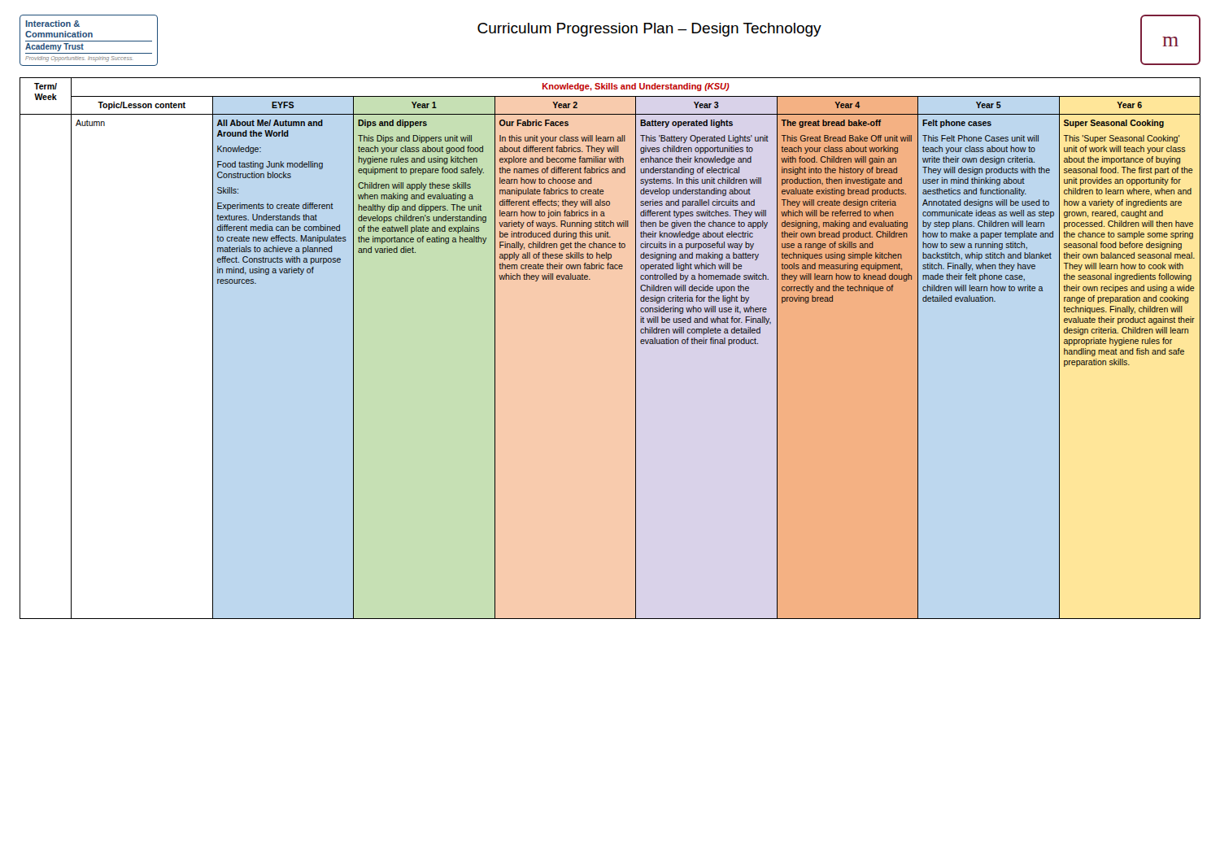Interaction &
Communication
Academy Trust
Providing Opportunities. Inspiring Success.
Curriculum Progression Plan – Design Technology
m
| Term/ Week | Knowledge, Skills and Understanding (KSU) |
| Topic/Lesson content | EYFS | Year 1 | Year 2 | Year 3 | Year 4 | Year 5 | Year 6 |
| | Autumn | All About Me/ Autumn and Around the World Knowledge: Food tasting Junk modelling Construction blocks Skills: Experiments to create different textures. Understands that different media can be combined to create new effects. Manipulates materials to achieve a planned effect. Constructs with a purpose in mind, using a variety of resources. | Dips and dippers This Dips and Dippers unit will teach your class about good food hygiene rules and using kitchen equipment to prepare food safely. Children will apply these skills when making and evaluating a healthy dip and dippers. The unit develops children's understanding of the eatwell plate and explains the importance of eating a healthy and varied diet. | Our Fabric Faces In this unit your class will learn all about different fabrics. They will explore and become familiar with the names of different fabrics and learn how to choose and manipulate fabrics to create different effects; they will also learn how to join fabrics in a variety of ways. Running stitch will be introduced during this unit. Finally, children get the chance to apply all of these skills to help them create their own fabric face which they will evaluate. | Battery operated lights This 'Battery Operated Lights' unit gives children opportunities to enhance their knowledge and understanding of electrical systems. In this unit children will develop understanding about series and parallel circuits and different types switches. They will then be given the chance to apply their knowledge about electric circuits in a purposeful way by designing and making a battery operated light which will be controlled by a homemade switch. Children will decide upon the design criteria for the light by considering who will use it, where it will be used and what for. Finally, children will complete a detailed evaluation of their final product. | The great bread bake-off This Great Bread Bake Off unit will teach your class about working with food. Children will gain an insight into the history of bread production, then investigate and evaluate existing bread products. They will create design criteria which will be referred to when designing, making and evaluating their own bread product. Children use a range of skills and techniques using simple kitchen tools and measuring equipment, they will learn how to knead dough correctly and the technique of proving bread | Felt phone cases This Felt Phone Cases unit will teach your class about how to write their own design criteria. They will design products with the user in mind thinking about aesthetics and functionality. Annotated designs will be used to communicate ideas as well as step by step plans. Children will learn how to make a paper template and how to sew a running stitch, backstitch, whip stitch and blanket stitch. Finally, when they have made their felt phone case, children will learn how to write a detailed evaluation. | Super Seasonal Cooking This 'Super Seasonal Cooking' unit of work will teach your class about the importance of buying seasonal food. The first part of the unit provides an opportunity for children to learn where, when and how a variety of ingredients are grown, reared, caught and processed. Children will then have the chance to sample some spring seasonal food before designing their own balanced seasonal meal. They will learn how to cook with the seasonal ingredients following their own recipes and using a wide range of preparation and cooking techniques. Finally, children will evaluate their product against their design criteria. Children will learn appropriate hygiene rules for handling meat and fish and safe preparation skills. |